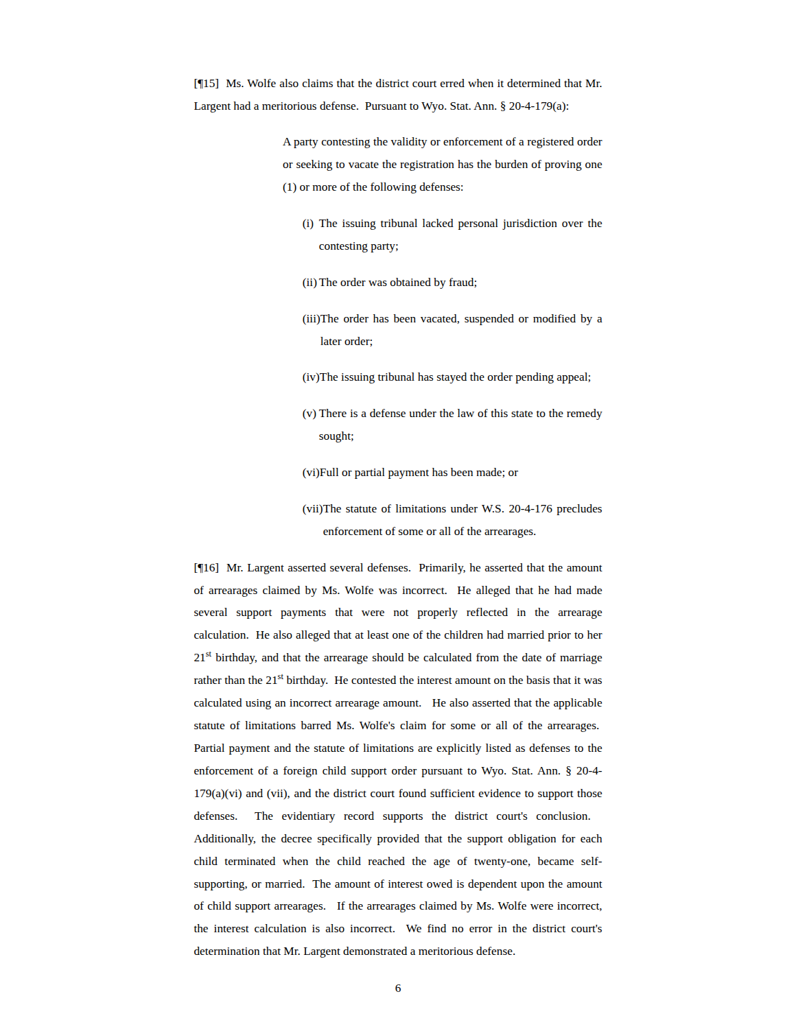[¶15] Ms. Wolfe also claims that the district court erred when it determined that Mr. Largent had a meritorious defense. Pursuant to Wyo. Stat. Ann. § 20-4-179(a):
A party contesting the validity or enforcement of a registered order or seeking to vacate the registration has the burden of proving one (1) or more of the following defenses:
(i) The issuing tribunal lacked personal jurisdiction over the contesting party;
(ii) The order was obtained by fraud;
(iii) The order has been vacated, suspended or modified by a later order;
(iv) The issuing tribunal has stayed the order pending appeal;
(v) There is a defense under the law of this state to the remedy sought;
(vi) Full or partial payment has been made; or
(vii) The statute of limitations under W.S. 20-4-176 precludes enforcement of some or all of the arrearages.
[¶16] Mr. Largent asserted several defenses. Primarily, he asserted that the amount of arrearages claimed by Ms. Wolfe was incorrect. He alleged that he had made several support payments that were not properly reflected in the arrearage calculation. He also alleged that at least one of the children had married prior to her 21st birthday, and that the arrearage should be calculated from the date of marriage rather than the 21st birthday. He contested the interest amount on the basis that it was calculated using an incorrect arrearage amount. He also asserted that the applicable statute of limitations barred Ms. Wolfe's claim for some or all of the arrearages. Partial payment and the statute of limitations are explicitly listed as defenses to the enforcement of a foreign child support order pursuant to Wyo. Stat. Ann. § 20-4-179(a)(vi) and (vii), and the district court found sufficient evidence to support those defenses. The evidentiary record supports the district court's conclusion. Additionally, the decree specifically provided that the support obligation for each child terminated when the child reached the age of twenty-one, became self-supporting, or married. The amount of interest owed is dependent upon the amount of child support arrearages. If the arrearages claimed by Ms. Wolfe were incorrect, the interest calculation is also incorrect. We find no error in the district court's determination that Mr. Largent demonstrated a meritorious defense.
6